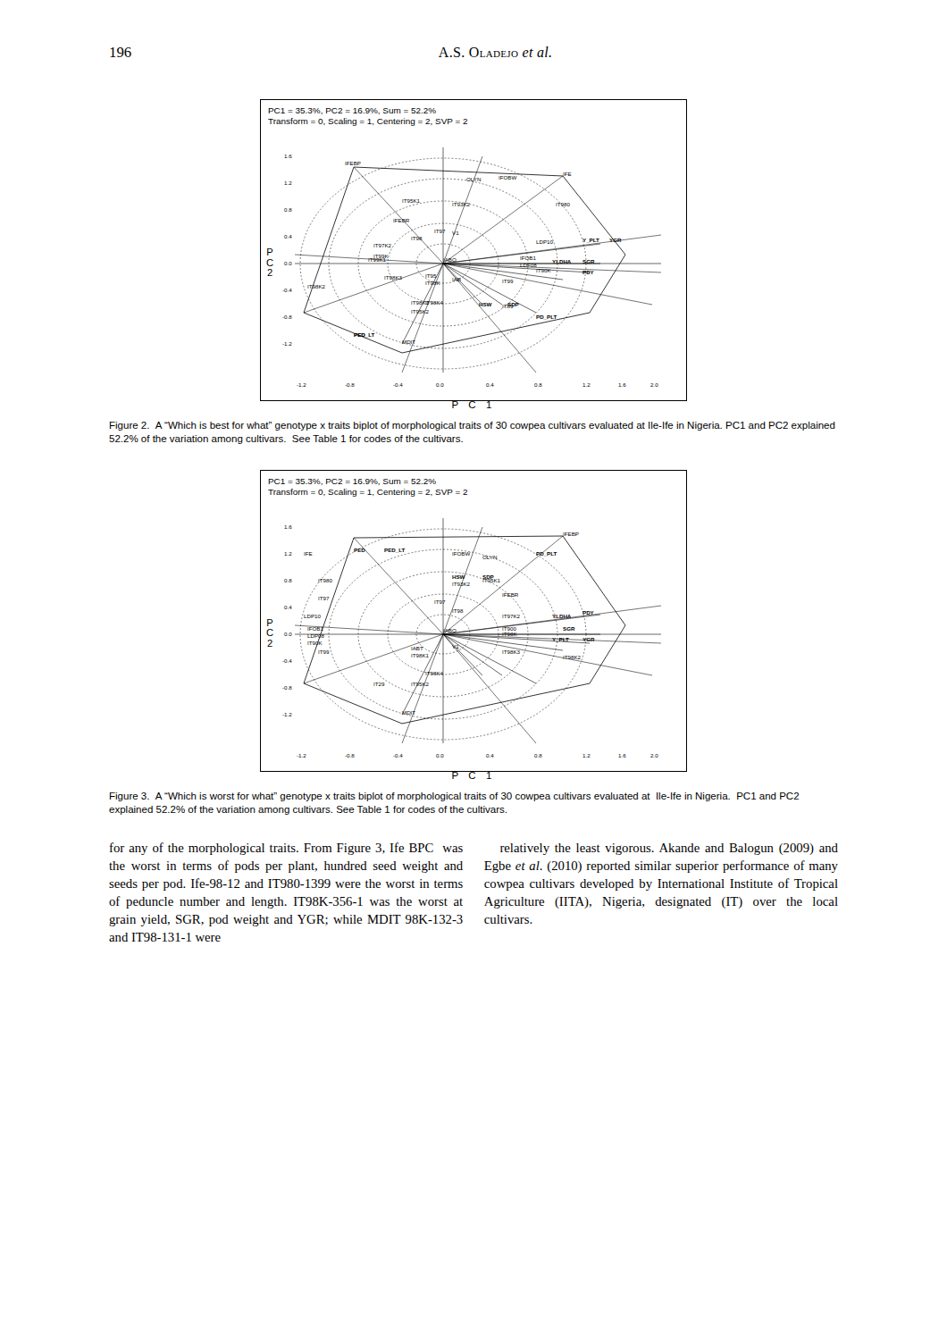196 A.S. Oladejo et al.
PC1 = 35.3%, PC2 = 16.9%, Sum = 52.2%
Transform = 0, Scaling = 1, Centering = 2, SVP = 2
P
C
2
1.6 1.2 0.8 0.4 0.0 -0.4 -0.8 -1.2 -1.2 -0.8 -0.4 0.0 0.4 0.8 1.2 1.6 2.0 IFEBP OLYN IFOBW IFE IT95K1 IT93K2 IT980 IFEBR IT97 V1 IT98 IT97K2 LDP10 IT99K1 IT99K IABO IFOB1 LDF08 IT90K IT98K3 IT95 IT98K IAB IT99 IT98K2 IT98K1 IT98K4 IT95K2 IT89 PED MDIT Y_PLT YGR SGR YLDHA PDY HSW SDP PD_PLT PED_LT
P C 1
Figure 2. A “Which is best for what” genotype x traits biplot of morphological traits of 30 cowpea cultivars evaluated at Ile-Ife in Nigeria. PC1 and PC2 explained 52.2% of the variation among cultivars. See Table 1 for codes of the cultivars.
PC1 = 35.3%, PC2 = 16.9%, Sum = 52.2%
Transform = 0, Scaling = 1, Centering = 2, SVP = 2
P
C
2
1.6 1.2 0.8 0.4 0.0 -0.4 -0.8 -1.2 -1.2 -0.8 -0.4 0.0 0.4 0.8 1.2 1.6 2.0 IFEBP IFE IFOBW OLYN IT980 IT95K1 IT93K2 IT97 IFEBR IT97 IT98 LDP10 IT97K2 IFOB1 LDP08 IT90K IABO IT900 IT98K V1 IT99 IABT IT98K1 IT98K3 IT98K2 IT98K4 IT29 IT95K2 MDIT PED PED_LT PD_PLT HSW SDP YLDHA PDY SGR Y_PLT YGR
P C 1
Figure 3. A “Which is worst for what” genotype x traits biplot of morphological traits of 30 cowpea cultivars evaluated at Ile-Ife in Nigeria. PC1 and PC2 explained 52.2% of the variation among cultivars. See Table 1 for codes of the cultivars.
for any of the morphological traits. From Figure 3, Ife BPC was the worst in terms of pods per plant, hundred seed weight and seeds per pod. Ife-98-12 and IT980-1399 were the worst in terms of peduncle number and length. IT98K-356-1 was the worst at grain yield, SGR, pod weight and YGR; while MDIT 98K-132-3 and IT98-131-1 were
relatively the least vigorous. Akande and Balogun (2009) and Egbe et al. (2010) reported similar superior performance of many cowpea cultivars developed by International Institute of Tropical Agriculture (IITA), Nigeria, designated (IT) over the local cultivars.